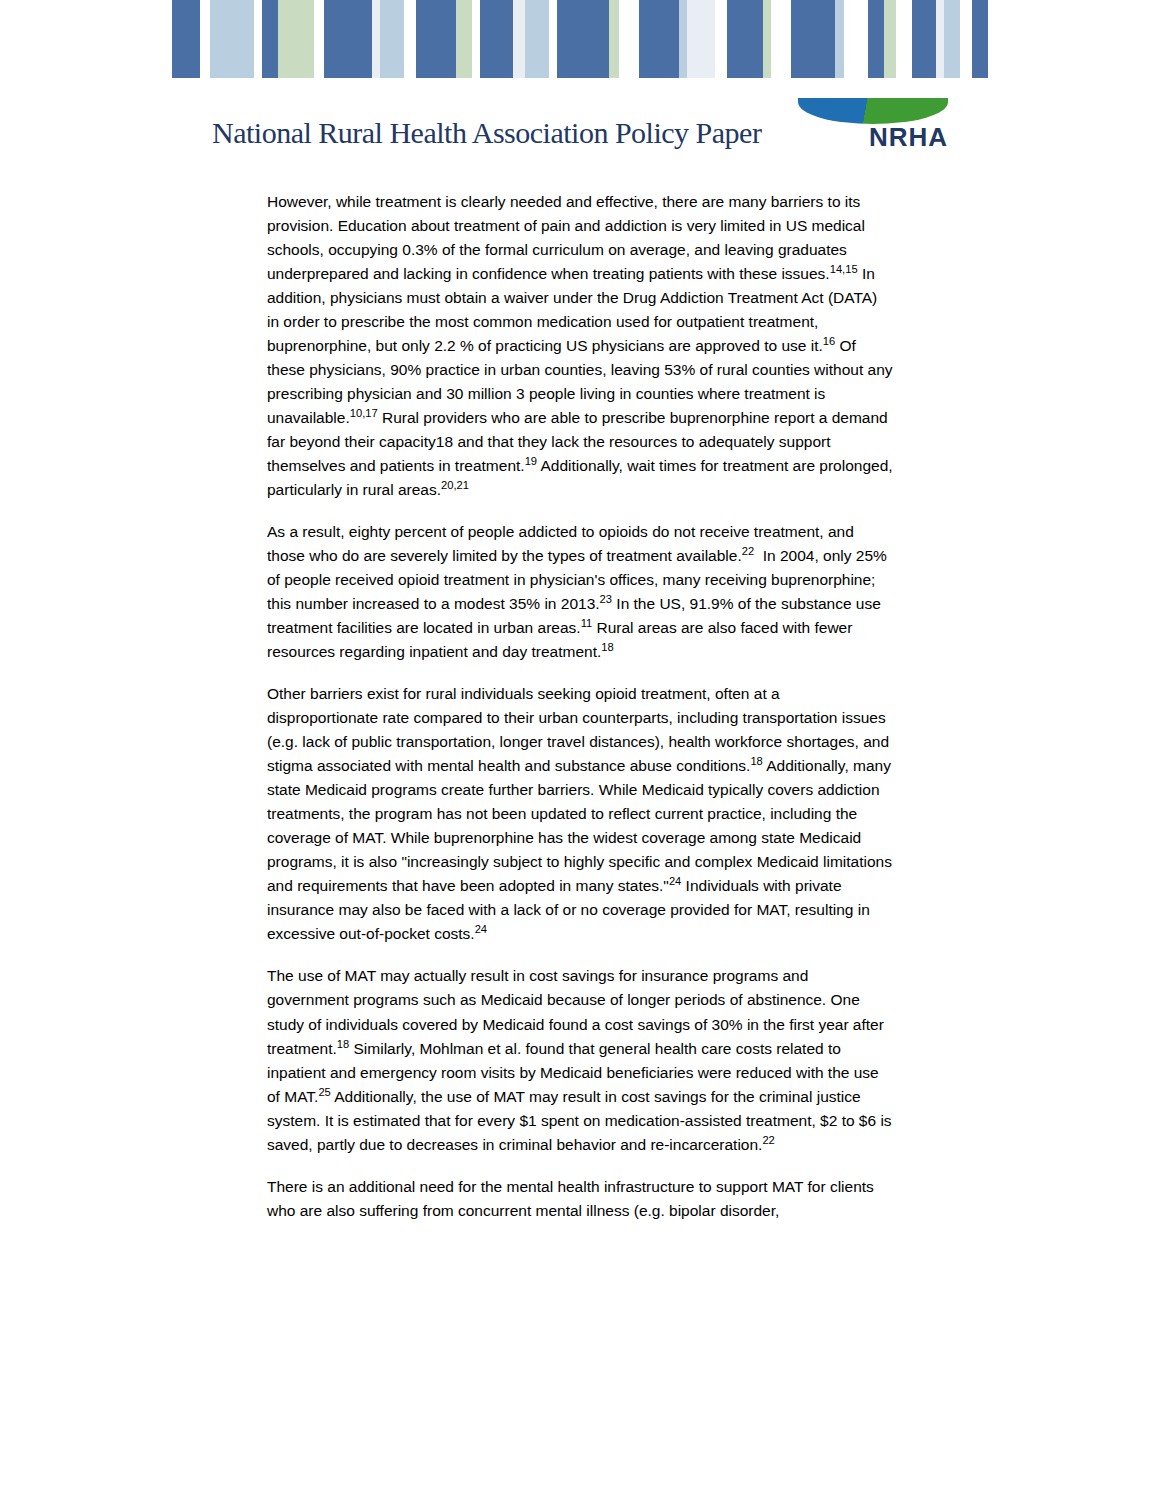National Rural Health Association Policy Paper
NRHA
However, while treatment is clearly needed and effective, there are many barriers to its provision. Education about treatment of pain and addiction is very limited in US medical schools, occupying 0.3% of the formal curriculum on average, and leaving graduates underprepared and lacking in confidence when treating patients with these issues.14,15 In addition, physicians must obtain a waiver under the Drug Addiction Treatment Act (DATA) in order to prescribe the most common medication used for outpatient treatment, buprenorphine, but only 2.2 % of practicing US physicians are approved to use it.16 Of these physicians, 90% practice in urban counties, leaving 53% of rural counties without any prescribing physician and 30 million 3 people living in counties where treatment is unavailable.10,17 Rural providers who are able to prescribe buprenorphine report a demand far beyond their capacity18 and that they lack the resources to adequately support themselves and patients in treatment.19 Additionally, wait times for treatment are prolonged, particularly in rural areas.20,21
As a result, eighty percent of people addicted to opioids do not receive treatment, and those who do are severely limited by the types of treatment available.22 In 2004, only 25% of people received opioid treatment in physician's offices, many receiving buprenorphine; this number increased to a modest 35% in 2013.23 In the US, 91.9% of the substance use treatment facilities are located in urban areas.11 Rural areas are also faced with fewer resources regarding inpatient and day treatment.18
Other barriers exist for rural individuals seeking opioid treatment, often at a disproportionate rate compared to their urban counterparts, including transportation issues (e.g. lack of public transportation, longer travel distances), health workforce shortages, and stigma associated with mental health and substance abuse conditions.18 Additionally, many state Medicaid programs create further barriers. While Medicaid typically covers addiction treatments, the program has not been updated to reflect current practice, including the coverage of MAT. While buprenorphine has the widest coverage among state Medicaid programs, it is also "increasingly subject to highly specific and complex Medicaid limitations and requirements that have been adopted in many states."24 Individuals with private insurance may also be faced with a lack of or no coverage provided for MAT, resulting in excessive out-of-pocket costs.24
The use of MAT may actually result in cost savings for insurance programs and government programs such as Medicaid because of longer periods of abstinence. One study of individuals covered by Medicaid found a cost savings of 30% in the first year after treatment.18 Similarly, Mohlman et al. found that general health care costs related to inpatient and emergency room visits by Medicaid beneficiaries were reduced with the use of MAT.25 Additionally, the use of MAT may result in cost savings for the criminal justice system. It is estimated that for every $1 spent on medication-assisted treatment, $2 to $6 is saved, partly due to decreases in criminal behavior and re-incarceration.22
There is an additional need for the mental health infrastructure to support MAT for clients who are also suffering from concurrent mental illness (e.g. bipolar disorder,